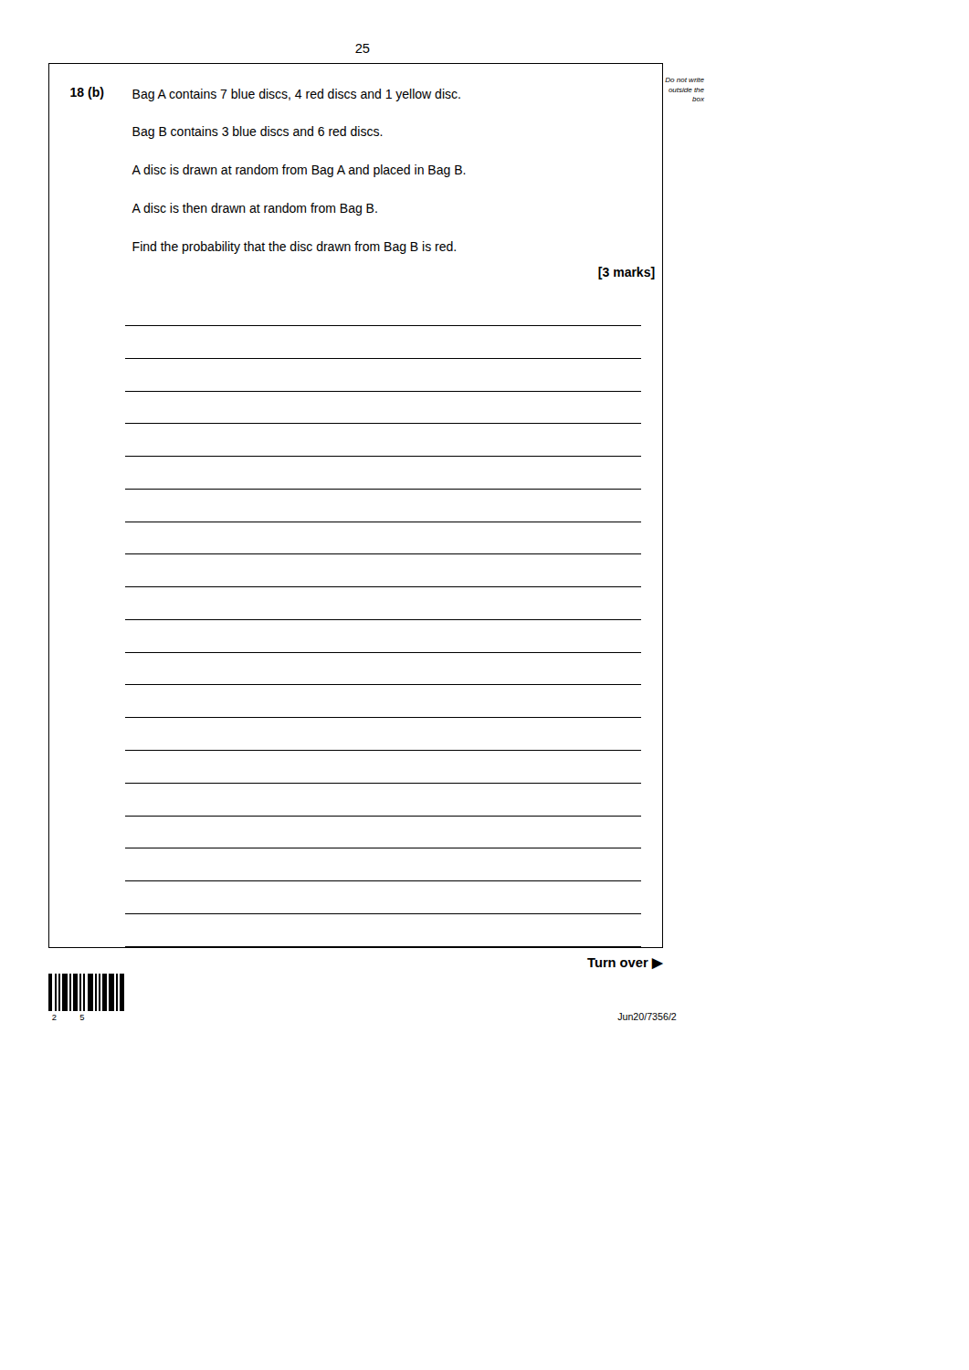25
Do not write
outside the
box
18 (b)
Bag A contains 7 blue discs, 4 red discs and 1 yellow disc.
Bag B contains 3 blue discs and 6 red discs.
A disc is drawn at random from Bag A and placed in Bag B.
A disc is then drawn at random from Bag B.
Find the probability that the disc drawn from Bag B is red.
[3 marks]
Turn over ▶
2 5
Jun20/7356/2